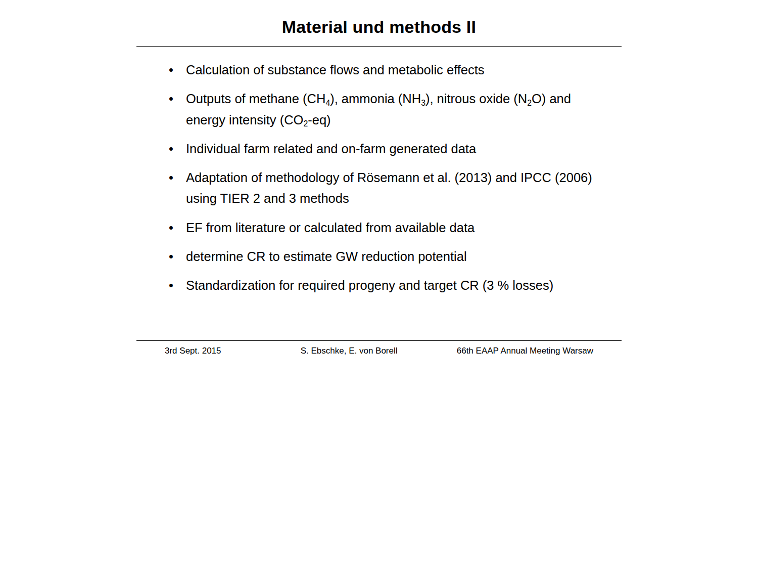Material und methods II
Calculation of substance flows and metabolic effects
Outputs of methane (CH4), ammonia (NH3), nitrous oxide (N2O) and energy intensity (CO2-eq)
Individual farm related and on-farm generated data
Adaptation of methodology of Rösemann et al. (2013) and IPCC (2006) using TIER 2 and 3 methods
EF from literature or calculated from available data
determine CR to estimate GW reduction potential
Standardization for required progeny and target CR (3 % losses)
3rd Sept. 2015 S. Ebschke, E. von Borell 66th EAAP Annual Meeting Warsaw